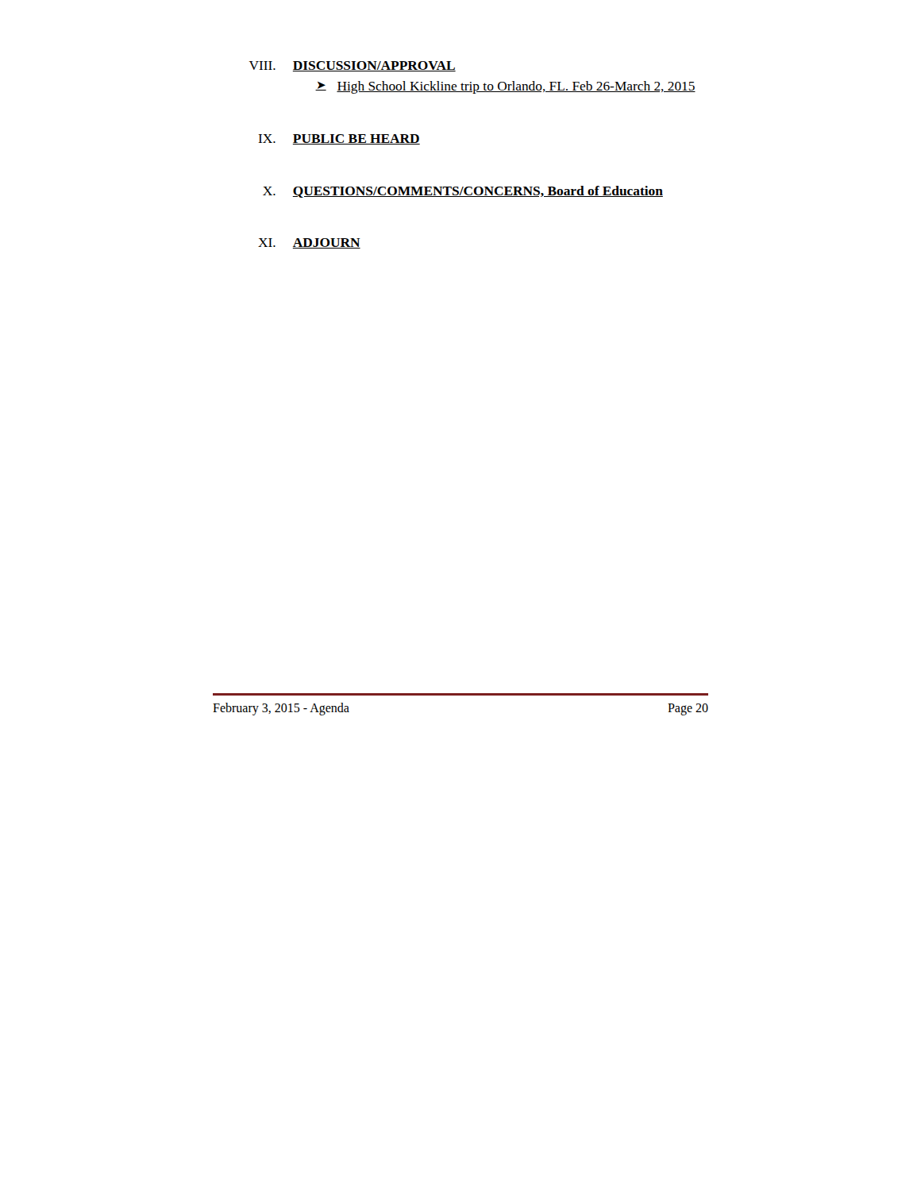VIII.
DISCUSSION/APPROVAL
➤ High School Kickline trip to Orlando, FL. Feb 26-March 2, 2015
IX.
PUBLIC BE HEARD
X.
QUESTIONS/COMMENTS/CONCERNS, Board of Education
XI.
ADJOURN
February 3, 2015 - Agenda Page 20